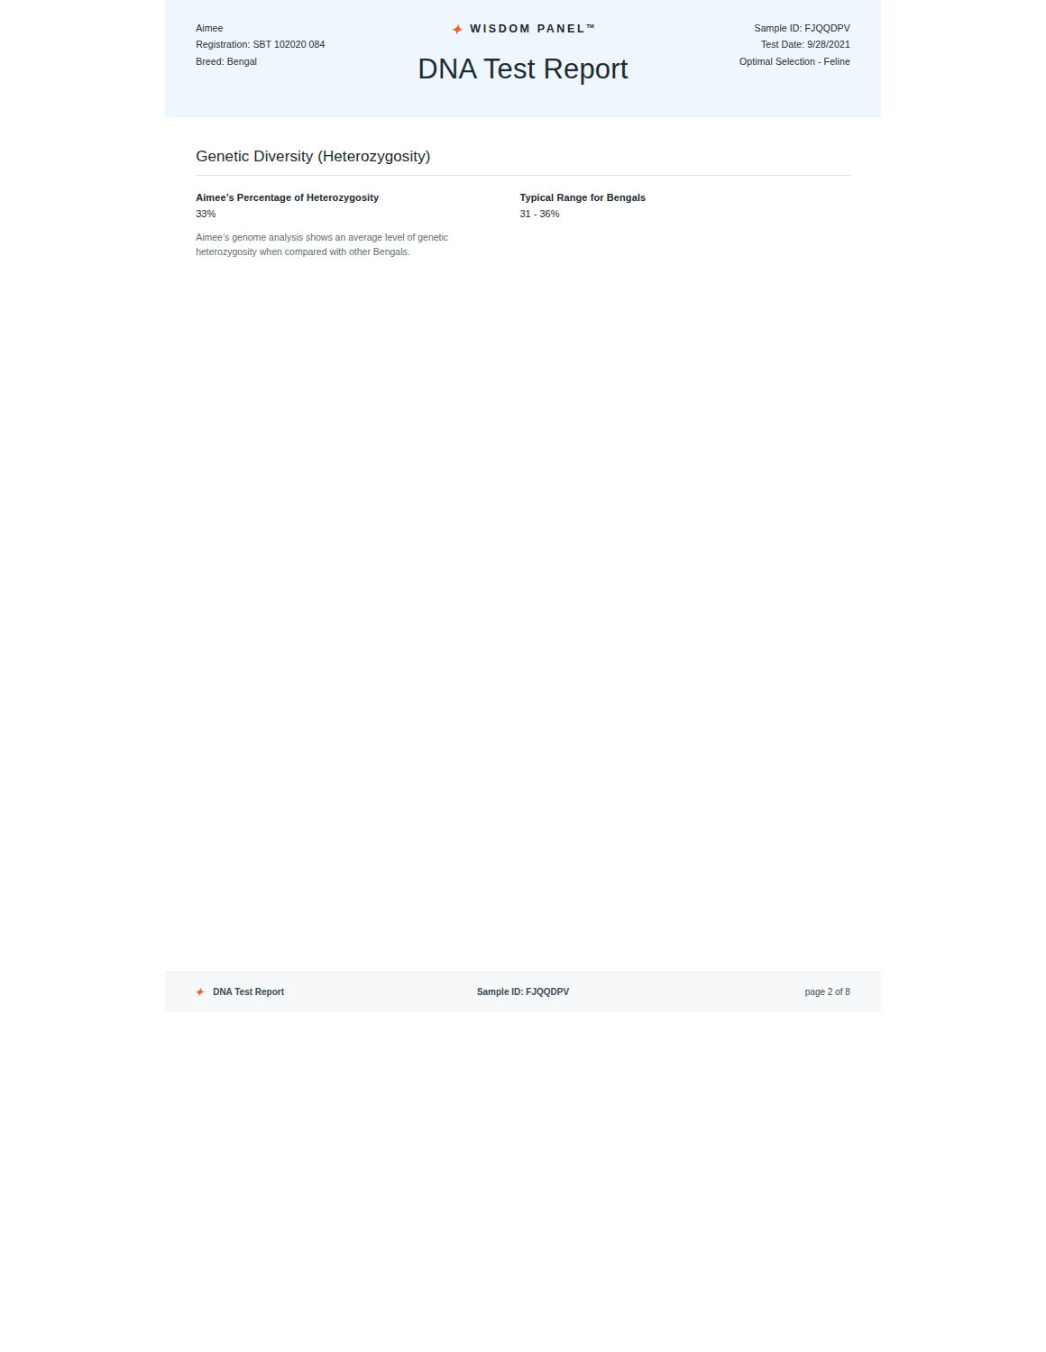Aimee
Registration: SBT 102020 084
Breed: Bengal
✦ WISDOM PANELTM
DNA Test Report
Sample ID: FJQQDPV
Test Date: 9/28/2021
Optimal Selection - Feline
Genetic Diversity (Heterozygosity)
Aimee’s Percentage of Heterozygosity
33%
Aimee’s genome analysis shows an average level of genetic heterozygosity when compared with other Bengals.
Typical Range for Bengals
31 - 36%
✦ DNA Test Report
Sample ID: FJQQDPV
page 2 of 8